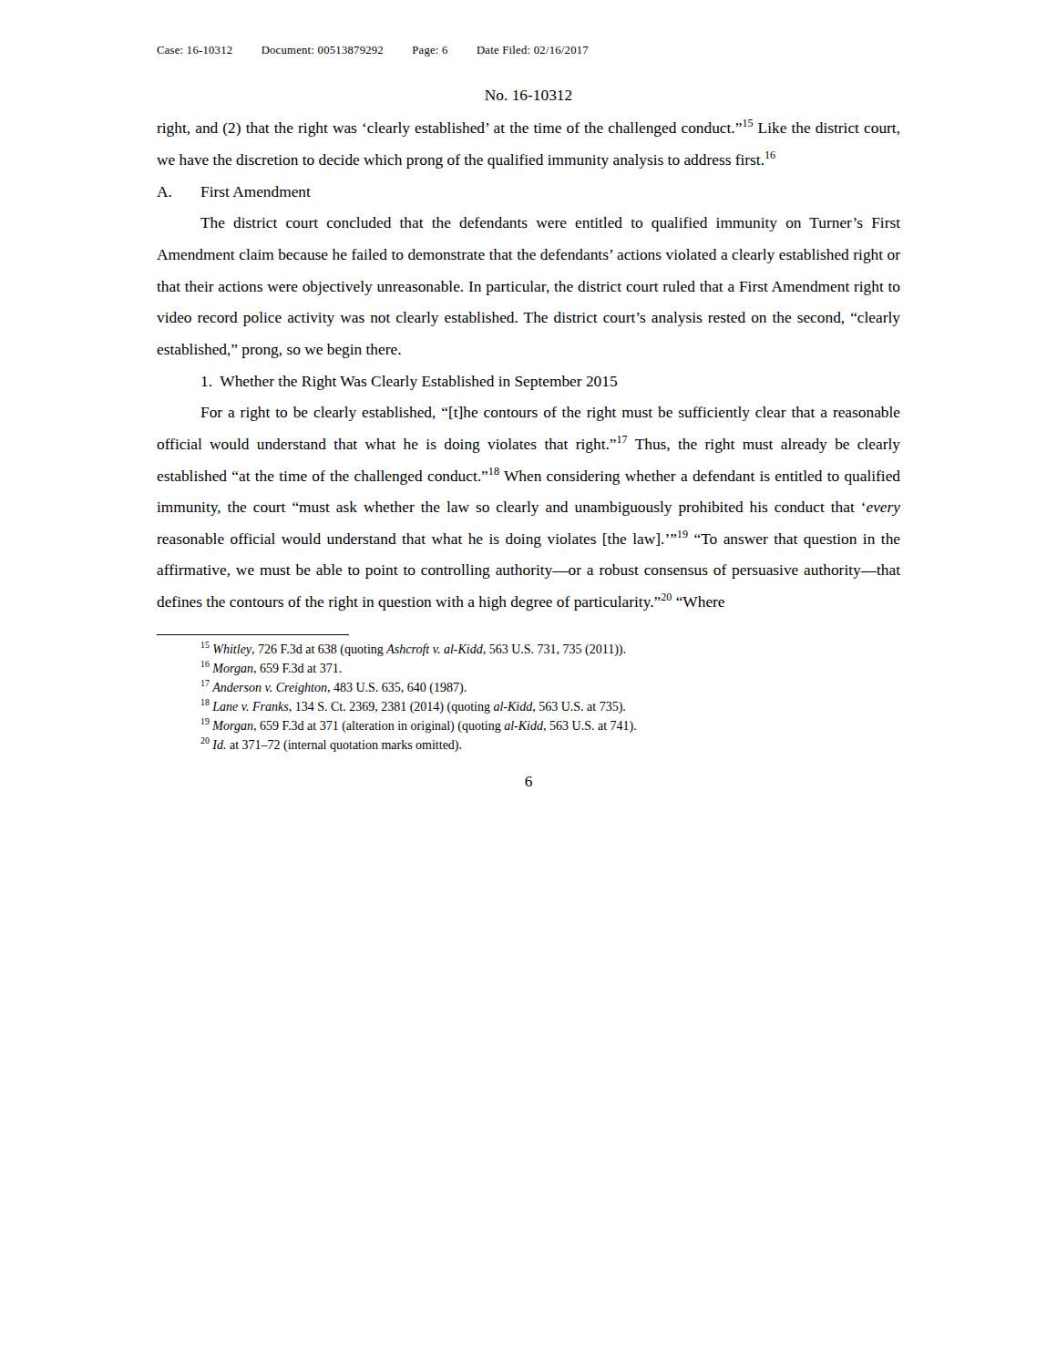Case: 16-10312 Document: 00513879292 Page: 6 Date Filed: 02/16/2017
No. 16-10312
right, and (2) that the right was ‘clearly established’ at the time of the challenged conduct.”15 Like the district court, we have the discretion to decide which prong of the qualified immunity analysis to address first.16
A. First Amendment
The district court concluded that the defendants were entitled to qualified immunity on Turner’s First Amendment claim because he failed to demonstrate that the defendants’ actions violated a clearly established right or that their actions were objectively unreasonable. In particular, the district court ruled that a First Amendment right to video record police activity was not clearly established. The district court’s analysis rested on the second, “clearly established,” prong, so we begin there.
1. Whether the Right Was Clearly Established in September 2015
For a right to be clearly established, “[t]he contours of the right must be sufficiently clear that a reasonable official would understand that what he is doing violates that right.”17 Thus, the right must already be clearly established “at the time of the challenged conduct.”18 When considering whether a defendant is entitled to qualified immunity, the court “must ask whether the law so clearly and unambiguously prohibited his conduct that ‘every reasonable official would understand that what he is doing violates [the law].’”19 “To answer that question in the affirmative, we must be able to point to controlling authority—or a robust consensus of persuasive authority—that defines the contours of the right in question with a high degree of particularity.”20 “Where
15 Whitley, 726 F.3d at 638 (quoting Ashcroft v. al-Kidd, 563 U.S. 731, 735 (2011)).
16 Morgan, 659 F.3d at 371.
17 Anderson v. Creighton, 483 U.S. 635, 640 (1987).
18 Lane v. Franks, 134 S. Ct. 2369, 2381 (2014) (quoting al-Kidd, 563 U.S. at 735).
19 Morgan, 659 F.3d at 371 (alteration in original) (quoting al-Kidd, 563 U.S. at 741).
20 Id. at 371–72 (internal quotation marks omitted).
6